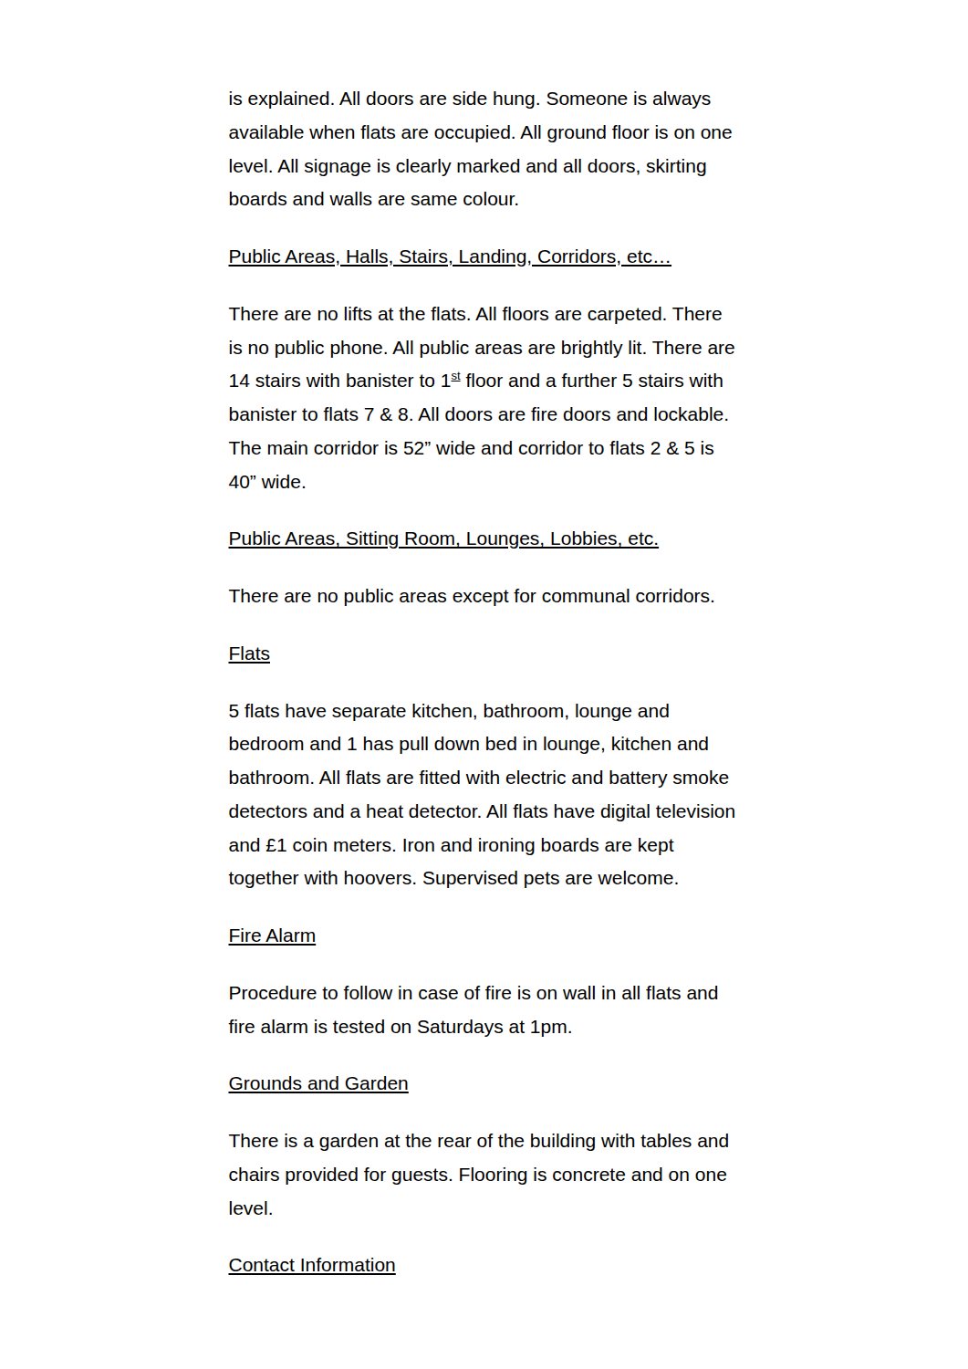is explained. All doors are side hung. Someone is always available when flats are occupied. All ground floor is on one level. All signage is clearly marked and all doors, skirting boards and walls are same colour.
Public Areas, Halls, Stairs, Landing, Corridors, etc…
There are no lifts at the flats. All floors are carpeted. There is no public phone. All public areas are brightly lit. There are 14 stairs with banister to 1st floor and a further 5 stairs with banister to flats 7 & 8. All doors are fire doors and lockable. The main corridor is 52” wide and corridor to flats 2 & 5 is 40” wide.
Public Areas, Sitting Room, Lounges, Lobbies, etc.
There are no public areas except for communal corridors.
Flats
5 flats have separate kitchen, bathroom, lounge and bedroom and 1 has pull down bed in lounge, kitchen and bathroom. All flats are fitted with electric and battery smoke detectors and a heat detector. All flats have digital television and £1 coin meters. Iron and ironing boards are kept together with hoovers. Supervised pets are welcome.
Fire Alarm
Procedure to follow in case of fire is on wall in all flats and fire alarm is tested on Saturdays at 1pm.
Grounds and Garden
There is a garden at the rear of the building with tables and chairs provided for guests. Flooring is concrete and on one level.
Contact Information